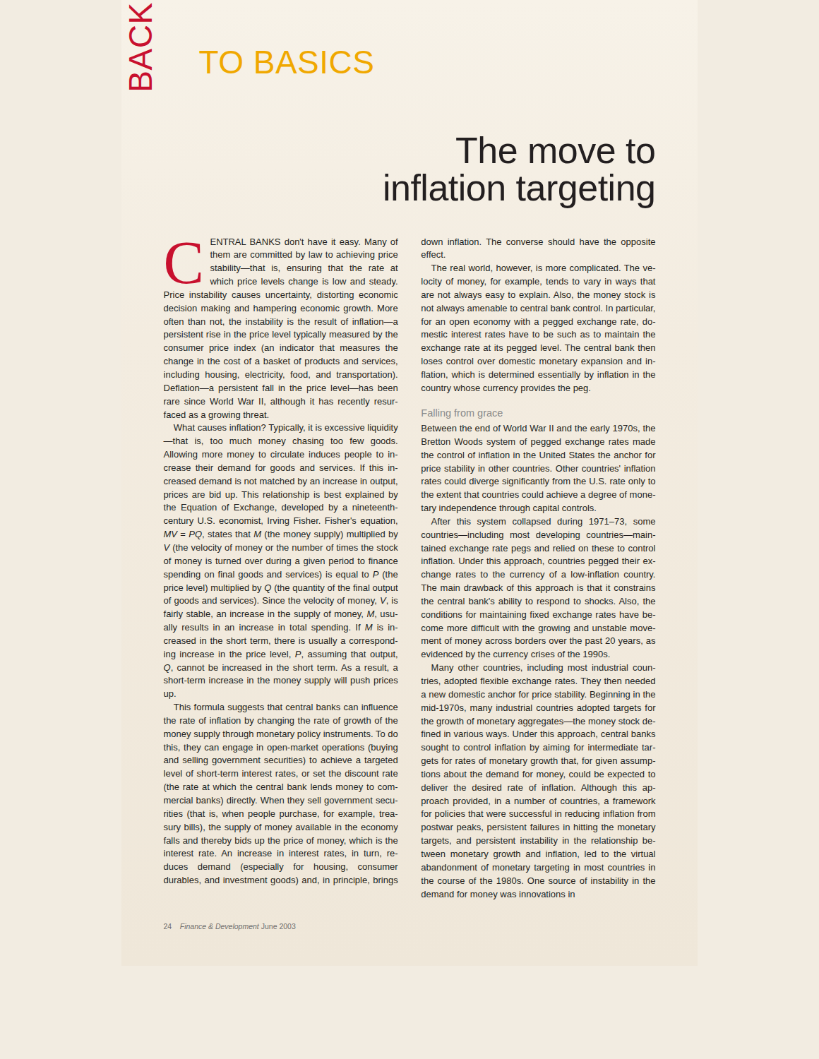BACK
TO BASICS
The move toinflation targeting
CENTRAL BANKS don't have it easy. Many of them are committed by law to achieving price stability—that is, ensuring that the rate at which price levels change is low and steady. Price instability causes uncertainty, distorting economic decision making and hampering economic growth. More often than not, the instability is the result of inflation—a persistent rise in the price level typically measured by the consumer price index (an indicator that measures the change in the cost of a basket of products and services, including housing, electricity, food, and transportation). Deflation—a persistent fall in the price level—has been rare since World War II, although it has recently resurfaced as a growing threat.
What causes inflation? Typically, it is excessive liquidity—that is, too much money chasing too few goods. Allowing more money to circulate induces people to increase their demand for goods and services. If this increased demand is not matched by an increase in output, prices are bid up. This relationship is best explained by the Equation of Exchange, developed by a nineteenth-century U.S. economist, Irving Fisher. Fisher's equation, MV = PQ, states that M (the money supply) multiplied by V (the velocity of money or the number of times the stock of money is turned over during a given period to finance spending on final goods and services) is equal to P (the price level) multiplied by Q (the quantity of the final output of goods and services). Since the velocity of money, V, is fairly stable, an increase in the supply of money, M, usually results in an increase in total spending. If M is increased in the short term, there is usually a corresponding increase in the price level, P, assuming that output, Q, cannot be increased in the short term. As a result, a short-term increase in the money supply will push prices up.
This formula suggests that central banks can influence the rate of inflation by changing the rate of growth of the money supply through monetary policy instruments. To do this, they can engage in open-market operations (buying and selling government securities) to achieve a targeted level of short-term interest rates, or set the discount rate (the rate at which the central bank lends money to commercial banks) directly. When they sell government securities (that is, when people purchase, for example, treasury bills), the supply of money available in the economy falls and thereby bids up the price of money, which is the interest rate. An increase in interest rates, in turn, reduces demand (especially for housing, consumer durables, and investment goods) and, in principle, brings down inflation. The converse should have the opposite effect.
The real world, however, is more complicated. The velocity of money, for example, tends to vary in ways that are not always easy to explain. Also, the money stock is not always amenable to central bank control. In particular, for an open economy with a pegged exchange rate, domestic interest rates have to be such as to maintain the exchange rate at its pegged level. The central bank then loses control over domestic monetary expansion and inflation, which is determined essentially by inflation in the country whose currency provides the peg.
Falling from grace
Between the end of World War II and the early 1970s, the Bretton Woods system of pegged exchange rates made the control of inflation in the United States the anchor for price stability in other countries. Other countries' inflation rates could diverge significantly from the U.S. rate only to the extent that countries could achieve a degree of monetary independence through capital controls.
After this system collapsed during 1971–73, some countries—including most developing countries—maintained exchange rate pegs and relied on these to control inflation. Under this approach, countries pegged their exchange rates to the currency of a low-inflation country. The main drawback of this approach is that it constrains the central bank's ability to respond to shocks. Also, the conditions for maintaining fixed exchange rates have become more difficult with the growing and unstable movement of money across borders over the past 20 years, as evidenced by the currency crises of the 1990s.
Many other countries, including most industrial countries, adopted flexible exchange rates. They then needed a new domestic anchor for price stability. Beginning in the mid-1970s, many industrial countries adopted targets for the growth of monetary aggregates—the money stock defined in various ways. Under this approach, central banks sought to control inflation by aiming for intermediate targets for rates of monetary growth that, for given assumptions about the demand for money, could be expected to deliver the desired rate of inflation. Although this approach provided, in a number of countries, a framework for policies that were successful in reducing inflation from postwar peaks, persistent failures in hitting the monetary targets, and persistent instability in the relationship between monetary growth and inflation, led to the virtual abandonment of monetary targeting in most countries in the course of the 1980s. One source of instability in the demand for money was innovations in
24 Finance & Development June 2003